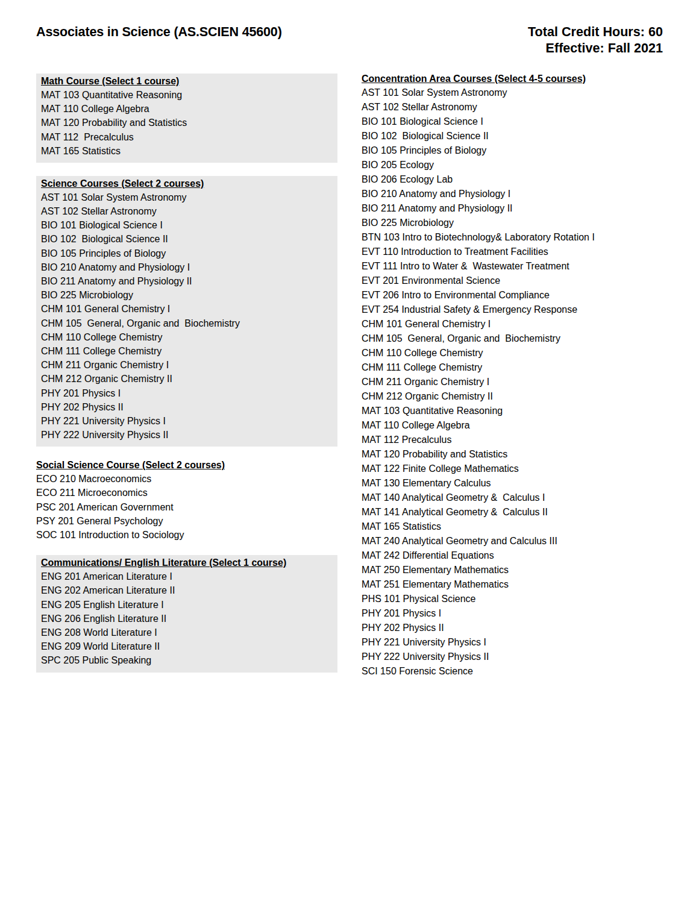Associates in Science (AS.SCIEN 45600)
Total Credit Hours: 60
Effective: Fall 2021
Math Course (Select 1 course)
MAT 103 Quantitative Reasoning
MAT 110 College Algebra
MAT 120 Probability and Statistics
MAT 112 Precalculus
MAT 165 Statistics
Science Courses (Select 2 courses)
AST 101 Solar System Astronomy
AST 102 Stellar Astronomy
BIO 101 Biological Science I
BIO 102 Biological Science II
BIO 105 Principles of Biology
BIO 210 Anatomy and Physiology I
BIO 211 Anatomy and Physiology II
BIO 225 Microbiology
CHM 101 General Chemistry I
CHM 105 General, Organic and Biochemistry
CHM 110 College Chemistry
CHM 111 College Chemistry
CHM 211 Organic Chemistry I
CHM 212 Organic Chemistry II
PHY 201 Physics I
PHY 202 Physics II
PHY 221 University Physics I
PHY 222 University Physics II
Social Science Course (Select 2 courses)
ECO 210 Macroeconomics
ECO 211 Microeconomics
PSC 201 American Government
PSY 201 General Psychology
SOC 101 Introduction to Sociology
Communications/ English Literature (Select 1 course)
ENG 201 American Literature I
ENG 202 American Literature II
ENG 205 English Literature I
ENG 206 English Literature II
ENG 208 World Literature I
ENG 209 World Literature II
SPC 205 Public Speaking
Concentration Area Courses (Select 4-5 courses)
AST 101 Solar System Astronomy
AST 102 Stellar Astronomy
BIO 101 Biological Science I
BIO 102 Biological Science II
BIO 105 Principles of Biology
BIO 205 Ecology
BIO 206 Ecology Lab
BIO 210 Anatomy and Physiology I
BIO 211 Anatomy and Physiology II
BIO 225 Microbiology
BTN 103 Intro to Biotechnology& Laboratory Rotation I
EVT 110 Introduction to Treatment Facilities
EVT 111 Intro to Water & Wastewater Treatment
EVT 201 Environmental Science
EVT 206 Intro to Environmental Compliance
EVT 254 Industrial Safety & Emergency Response
CHM 101 General Chemistry I
CHM 105 General, Organic and Biochemistry
CHM 110 College Chemistry
CHM 111 College Chemistry
CHM 211 Organic Chemistry I
CHM 212 Organic Chemistry II
MAT 103 Quantitative Reasoning
MAT 110 College Algebra
MAT 112 Precalculus
MAT 120 Probability and Statistics
MAT 122 Finite College Mathematics
MAT 130 Elementary Calculus
MAT 140 Analytical Geometry & Calculus I
MAT 141 Analytical Geometry & Calculus II
MAT 165 Statistics
MAT 240 Analytical Geometry and Calculus III
MAT 242 Differential Equations
MAT 250 Elementary Mathematics
MAT 251 Elementary Mathematics
PHS 101 Physical Science
PHY 201 Physics I
PHY 202 Physics II
PHY 221 University Physics I
PHY 222 University Physics II
SCI 150 Forensic Science